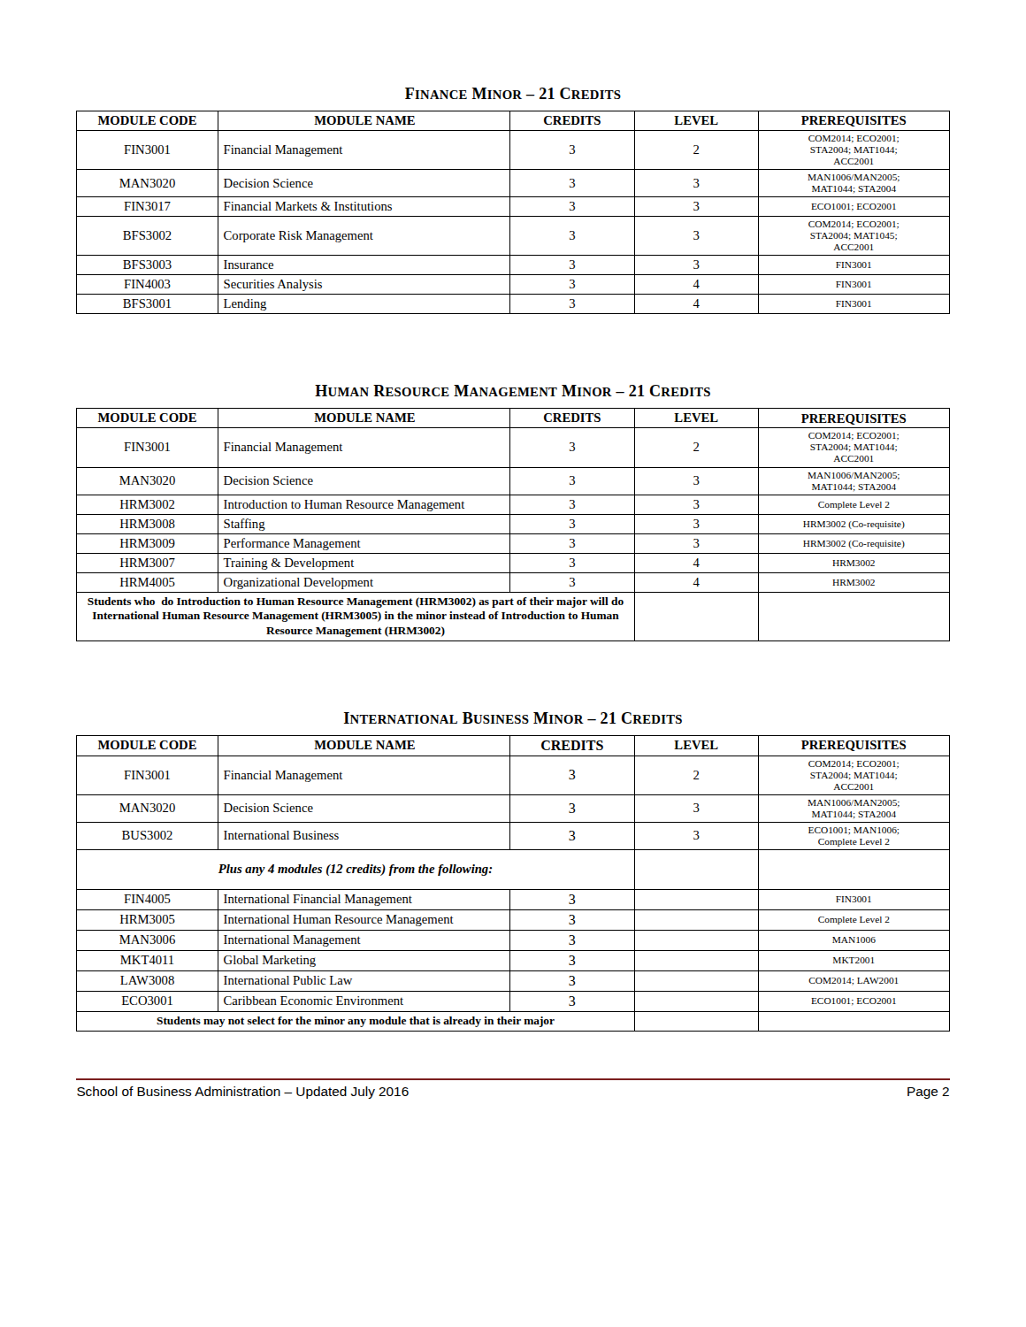FINANCE MINOR – 21 CREDITS
| MODULE CODE | MODULE NAME | CREDITS | LEVEL | PREREQUISITES |
| --- | --- | --- | --- | --- |
| FIN3001 | Financial Management | 3 | 2 | COM2014; ECO2001; STA2004; MAT1044; ACC2001 |
| MAN3020 | Decision Science | 3 | 3 | MAN1006/MAN2005; MAT1044; STA2004 |
| FIN3017 | Financial Markets & Institutions | 3 | 3 | ECO1001; ECO2001 |
| BFS3002 | Corporate Risk Management | 3 | 3 | COM2014; ECO2001; STA2004; MAT1045; ACC2001 |
| BFS3003 | Insurance | 3 | 3 | FIN3001 |
| FIN4003 | Securities Analysis | 3 | 4 | FIN3001 |
| BFS3001 | Lending | 3 | 4 | FIN3001 |
HUMAN RESOURCE MANAGEMENT MINOR – 21 CREDITS
| MODULE CODE | MODULE NAME | CREDITS | LEVEL | PREREQUISITES |
| --- | --- | --- | --- | --- |
| FIN3001 | Financial Management | 3 | 2 | COM2014; ECO2001; STA2004; MAT1044; ACC2001 |
| MAN3020 | Decision Science | 3 | 3 | MAN1006/MAN2005; MAT1044; STA2004 |
| HRM3002 | Introduction to Human Resource Management | 3 | 3 | Complete Level 2 |
| HRM3008 | Staffing | 3 | 3 | HRM3002 (Co-requisite) |
| HRM3009 | Performance Management | 3 | 3 | HRM3002 (Co-requisite) |
| HRM3007 | Training & Development | 3 | 4 | HRM3002 |
| HRM4005 | Organizational Development | 3 | 4 | HRM3002 |
| Students who do Introduction to Human Resource Management (HRM3002) as part of their major will do International Human Resource Management (HRM3005) in the minor instead of Introduction to Human Resource Management (HRM3002) | | |
INTERNATIONAL BUSINESS MINOR – 21 CREDITS
| MODULE CODE | MODULE NAME | CREDITS | LEVEL | PREREQUISITES |
| --- | --- | --- | --- | --- |
| FIN3001 | Financial Management | 3 | 2 | COM2014; ECO2001; STA2004; MAT1044; ACC2001 |
| MAN3020 | Decision Science | 3 | 3 | MAN1006/MAN2005; MAT1044; STA2004 |
| BUS3002 | International Business | 3 | 3 | ECO1001; MAN1006; Complete Level 2 |
| Plus any 4 modules (12 credits) from the following: | | |
| FIN4005 | International Financial Management | 3 | | FIN3001 |
| HRM3005 | International Human Resource Management | 3 | | Complete Level 2 |
| MAN3006 | International Management | 3 | | MAN1006 |
| MKT4011 | Global Marketing | 3 | | MKT2001 |
| LAW3008 | International Public Law | 3 | | COM2014; LAW2001 |
| ECO3001 | Caribbean Economic Environment | 3 | | ECO1001; ECO2001 |
| Students may not select for the minor any module that is already in their major | | |
School of Business Administration – Updated July 2016 Page 2